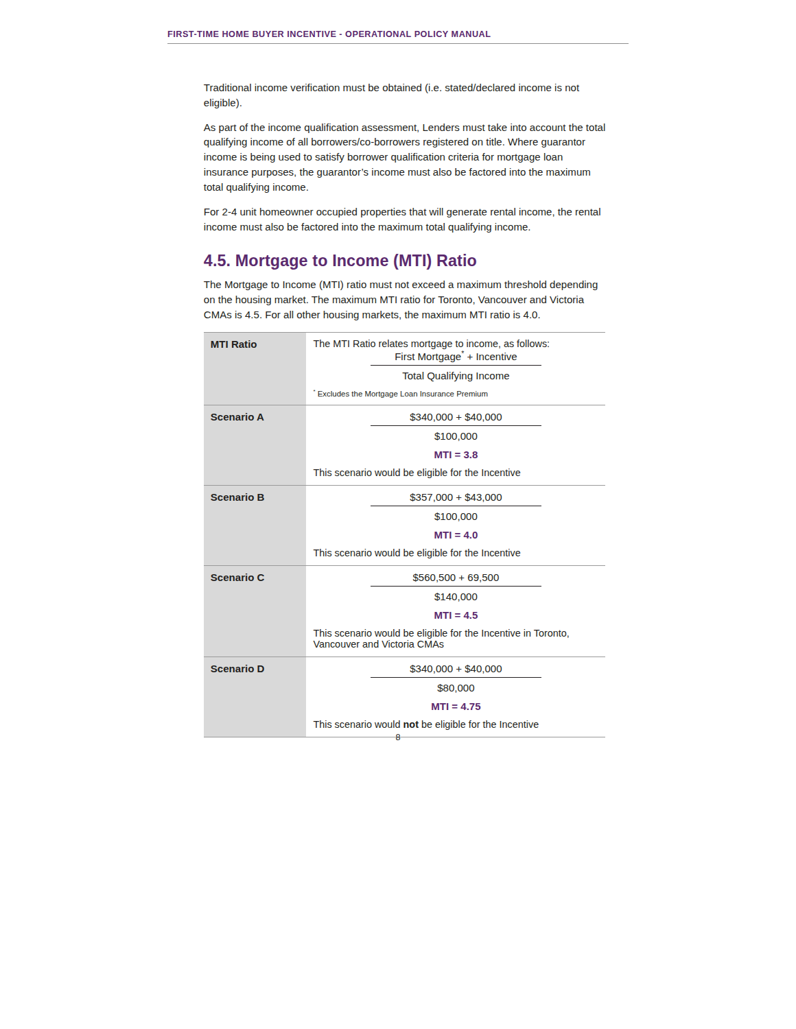First-Time Home Buyer Incentive - Operational Policy Manual
Traditional income verification must be obtained (i.e. stated/declared income is not eligible).
As part of the income qualification assessment, Lenders must take into account the total qualifying income of all borrowers/co-borrowers registered on title. Where guarantor income is being used to satisfy borrower qualification criteria for mortgage loan insurance purposes, the guarantor’s income must also be factored into the maximum total qualifying income.
For 2-4 unit homeowner occupied properties that will generate rental income, the rental income must also be factored into the maximum total qualifying income.
4.5. Mortgage to Income (MTI) Ratio
The Mortgage to Income (MTI) ratio must not exceed a maximum threshold depending on the housing market. The maximum MTI ratio for Toronto, Vancouver and Victoria CMAs is 4.5. For all other housing markets, the maximum MTI ratio is 4.0.
| MTI Ratio | The MTI Ratio relates mortgage to income, as follows: First Mortgage * + Incentive Total Qualifying Income * Excludes the Mortgage Loan Insurance Premium |
| Scenario A | $340,000 + $40,000 $100,000 MTI = 3.8 This scenario would be eligible for the Incentive |
| Scenario B | $357,000 + $43,000 $100,000 MTI = 4.0 This scenario would be eligible for the Incentive |
| Scenario C | $560,500 + 69,500 $140,000 MTI = 4.5 This scenario would be eligible for the Incentive in Toronto, Vancouver and Victoria CMAs |
| Scenario D | $340,000 + $40,000 $80,000 MTI = 4.75 This scenario would not be eligible for the Incentive |
8